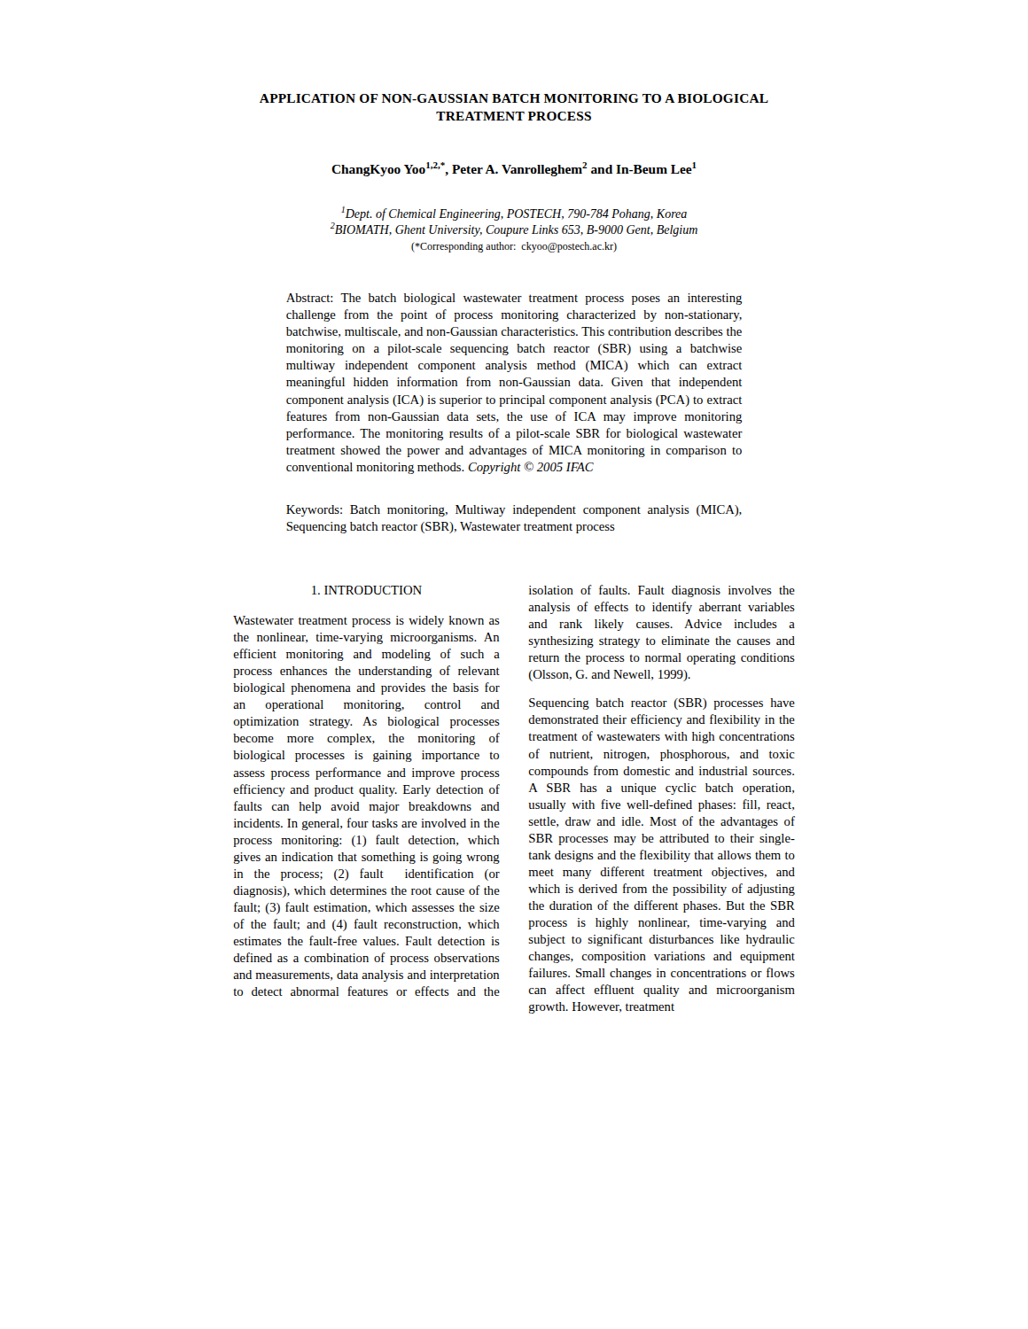Application of Non-Gaussian Batch Monitoring to a Biological Treatment Process
ChangKyoo Yoo1,2,*, Peter A. Vanrolleghem2 and In-Beum Lee1
1Dept. of Chemical Engineering, POSTECH, 790-784 Pohang, Korea
2BIOMATH, Ghent University, Coupure Links 653, B-9000 Gent, Belgium
(*Corresponding author: ckyoo@postech.ac.kr)
Abstract: The batch biological wastewater treatment process poses an interesting challenge from the point of process monitoring characterized by non-stationary, batchwise, multiscale, and non-Gaussian characteristics. This contribution describes the monitoring on a pilot-scale sequencing batch reactor (SBR) using a batchwise multiway independent component analysis method (MICA) which can extract meaningful hidden information from non-Gaussian data. Given that independent component analysis (ICA) is superior to principal component analysis (PCA) to extract features from non-Gaussian data sets, the use of ICA may improve monitoring performance. The monitoring results of a pilot-scale SBR for biological wastewater treatment showed the power and advantages of MICA monitoring in comparison to conventional monitoring methods. Copyright © 2005 IFAC
Keywords: Batch monitoring, Multiway independent component analysis (MICA), Sequencing batch reactor (SBR), Wastewater treatment process
1. Introduction
Wastewater treatment process is widely known as the nonlinear, time-varying microorganisms. An efficient monitoring and modeling of such a process enhances the understanding of relevant biological phenomena and provides the basis for an operational monitoring, control and optimization strategy. As biological processes become more complex, the monitoring of biological processes is gaining importance to assess process performance and improve process efficiency and product quality. Early detection of faults can help avoid major breakdowns and incidents. In general, four tasks are involved in the process monitoring: (1) fault detection, which gives an indication that something is going wrong in the process; (2) fault identification (or diagnosis), which determines the root cause of the fault; (3) fault estimation, which assesses the size of the fault; and (4) fault reconstruction, which estimates the fault-free values. Fault detection is defined as a combination of process observations and measurements, data analysis and interpretation to detect abnormal features or effects and the isolation of faults. Fault diagnosis involves the analysis of effects to identify aberrant variables and rank likely causes. Advice includes a synthesizing strategy to eliminate the causes and return the process to normal operating conditions (Olsson, G. and Newell, 1999).
Sequencing batch reactor (SBR) processes have demonstrated their efficiency and flexibility in the treatment of wastewaters with high concentrations of nutrient, nitrogen, phosphorous, and toxic compounds from domestic and industrial sources. A SBR has a unique cyclic batch operation, usually with five well-defined phases: fill, react, settle, draw and idle. Most of the advantages of SBR processes may be attributed to their single-tank designs and the flexibility that allows them to meet many different treatment objectives, and which is derived from the possibility of adjusting the duration of the different phases. But the SBR process is highly nonlinear, time-varying and subject to significant disturbances like hydraulic changes, composition variations and equipment failures. Small changes in concentrations or flows can affect effluent quality and microorganism growth. However, treatment